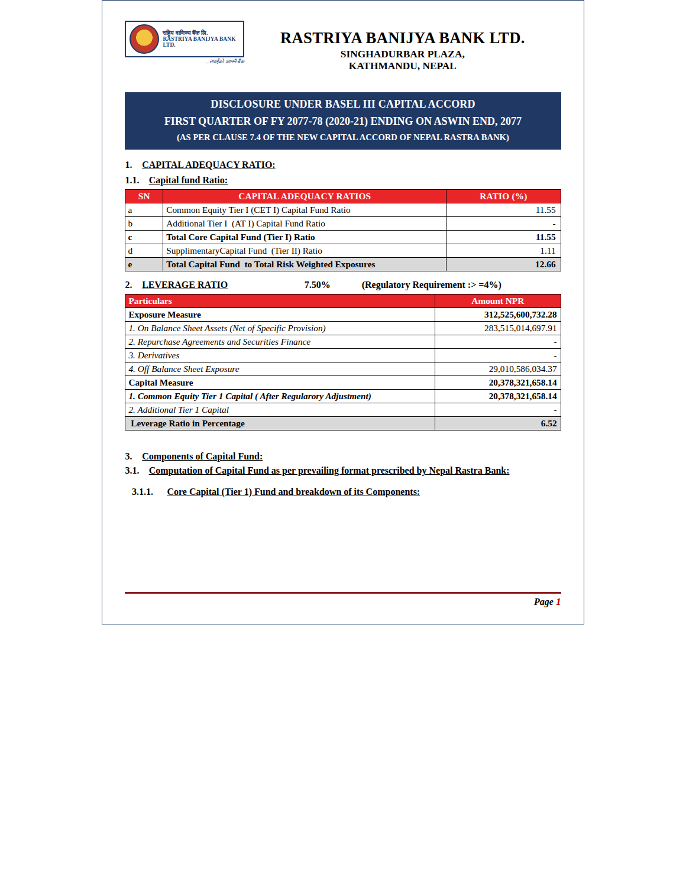राष्ट्रिय वाणिज्य बैंक लि.
RASTRIYA BANIJYA BANK LTD.
...तपाईंको आफ्नै बैंक
RASTRIYA BANIJYA BANK LTD.
SINGHADURBAR PLAZA,
KATHMANDU, NEPAL
DISCLOSURE UNDER BASEL III CAPITAL ACCORD
FIRST QUARTER OF FY 2077-78 (2020-21) ENDING ON ASWIN END, 2077
(AS PER CLAUSE 7.4 OF THE NEW CAPITAL ACCORD OF NEPAL RASTRA BANK)
1. CAPITAL ADEQUACY RATIO:
1.1. Capital fund Ratio:
| SN | CAPITAL ADEQUACY RATIOS | RATIO (%) |
| --- | --- | --- |
| a | Common Equity Tier I (CET I) Capital Fund Ratio | 11.55 |
| b | Additional Tier I (AT I) Capital Fund Ratio | - |
| c | Total Core Capital Fund (Tier I) Ratio | 11.55 |
| d | SupplimentaryCapital Fund (Tier II) Ratio | 1.11 |
| e | Total Capital Fund to Total Risk Weighted Exposures | 12.66 |
2. LEVERAGE RATIO 7.50% (Regulatory Requirement :> =4%)
| Particulars | Amount NPR |
| --- | --- |
| Exposure Measure | 312,525,600,732.28 |
| 1. On Balance Sheet Assets (Net of Specific Provision) | 283,515,014,697.91 |
| 2. Repurchase Agreements and Securities Finance | - |
| 3. Derivatives | - |
| 4. Off Balance Sheet Exposure | 29,010,586,034.37 |
| Capital Measure | 20,378,321,658.14 |
| 1. Common Equity Tier 1 Capital ( After Regularory Adjustment) | 20,378,321,658.14 |
| 2. Additional Tier 1 Capital | - |
| Leverage Ratio in Percentage | 6.52 |
3. Components of Capital Fund:
3.1. Computation of Capital Fund as per prevailing format prescribed by Nepal Rastra Bank:
3.1.1. Core Capital (Tier 1) Fund and breakdown of its Components:
Page 1